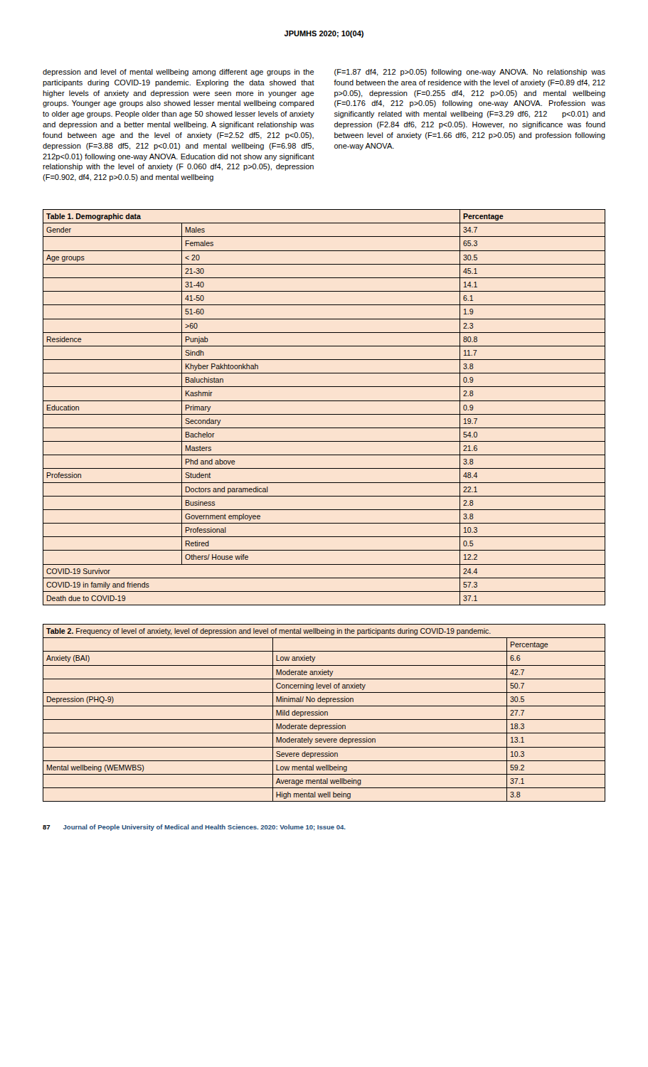JPUMHS 2020; 10(04)
depression and level of mental wellbeing among different age groups in the participants during COVID-19 pandemic. Exploring the data showed that higher levels of anxiety and depression were seen more in younger age groups. Younger age groups also showed lesser mental wellbeing compared to older age groups. People older than age 50 showed lesser levels of anxiety and depression and a better mental wellbeing. A significant relationship was found between age and the level of anxiety (F=2.52 df5, 212 p<0.05), depression (F=3.88 df5, 212 p<0.01) and mental wellbeing (F=6.98 df5, 212p<0.01) following one-way ANOVA. Education did not show any significant relationship with the level of anxiety (F 0.060 df4, 212 p>0.05), depression (F=0.902, df4, 212 p>0.0.5) and mental wellbeing
(F=1.87 df4, 212 p>0.05) following one-way ANOVA. No relationship was found between the area of residence with the level of anxiety (F=0.89 df4, 212 p>0.05), depression (F=0.255 df4, 212 p>0.05) and mental wellbeing (F=0.176 df4, 212 p>0.05) following one-way ANOVA. Profession was significantly related with mental wellbeing (F=3.29 df6, 212 p<0.01) and depression (F2.84 df6, 212 p<0.05). However, no significance was found between level of anxiety (F=1.66 df6, 212 p>0.05) and profession following one-way ANOVA.
| Table 1. Demographic data | Percentage |
| Gender | Males | 34.7 |
| | Females | 65.3 |
| Age groups | < 20 | 30.5 |
| | 21-30 | 45.1 |
| | 31-40 | 14.1 |
| | 41-50 | 6.1 |
| | 51-60 | 1.9 |
| | >60 | 2.3 |
| Residence | Punjab | 80.8 |
| | Sindh | 11.7 |
| | Khyber Pakhtoonkhah | 3.8 |
| | Baluchistan | 0.9 |
| | Kashmir | 2.8 |
| Education | Primary | 0.9 |
| | Secondary | 19.7 |
| | Bachelor | 54.0 |
| | Masters | 21.6 |
| | Phd and above | 3.8 |
| Profession | Student | 48.4 |
| | Doctors and paramedical | 22.1 |
| | Business | 2.8 |
| | Government employee | 3.8 |
| | Professional | 10.3 |
| | Retired | 0.5 |
| | Others/ House wife | 12.2 |
| COVID-19 Survivor | 24.4 |
| COVID-19 in family and friends | 57.3 |
| Death due to COVID-19 | 37.1 |
| Table 2. Frequency of level of anxiety, level of depression and level of mental wellbeing in the participants during COVID-19 pandemic. |
| | | Percentage |
| Anxiety (BAI) | Low anxiety | 6.6 |
| | Moderate anxiety | 42.7 |
| | Concerning level of anxiety | 50.7 |
| Depression (PHQ-9) | Minimal/ No depression | 30.5 |
| | Mild depression | 27.7 |
| | Moderate depression | 18.3 |
| | Moderately severe depression | 13.1 |
| | Severe depression | 10.3 |
| Mental wellbeing (WEMWBS) | Low mental wellbeing | 59.2 |
| | Average mental wellbeing | 37.1 |
| | High mental well being | 3.8 |
87 Journal of People University of Medical and Health Sciences. 2020: Volume 10; Issue 04.